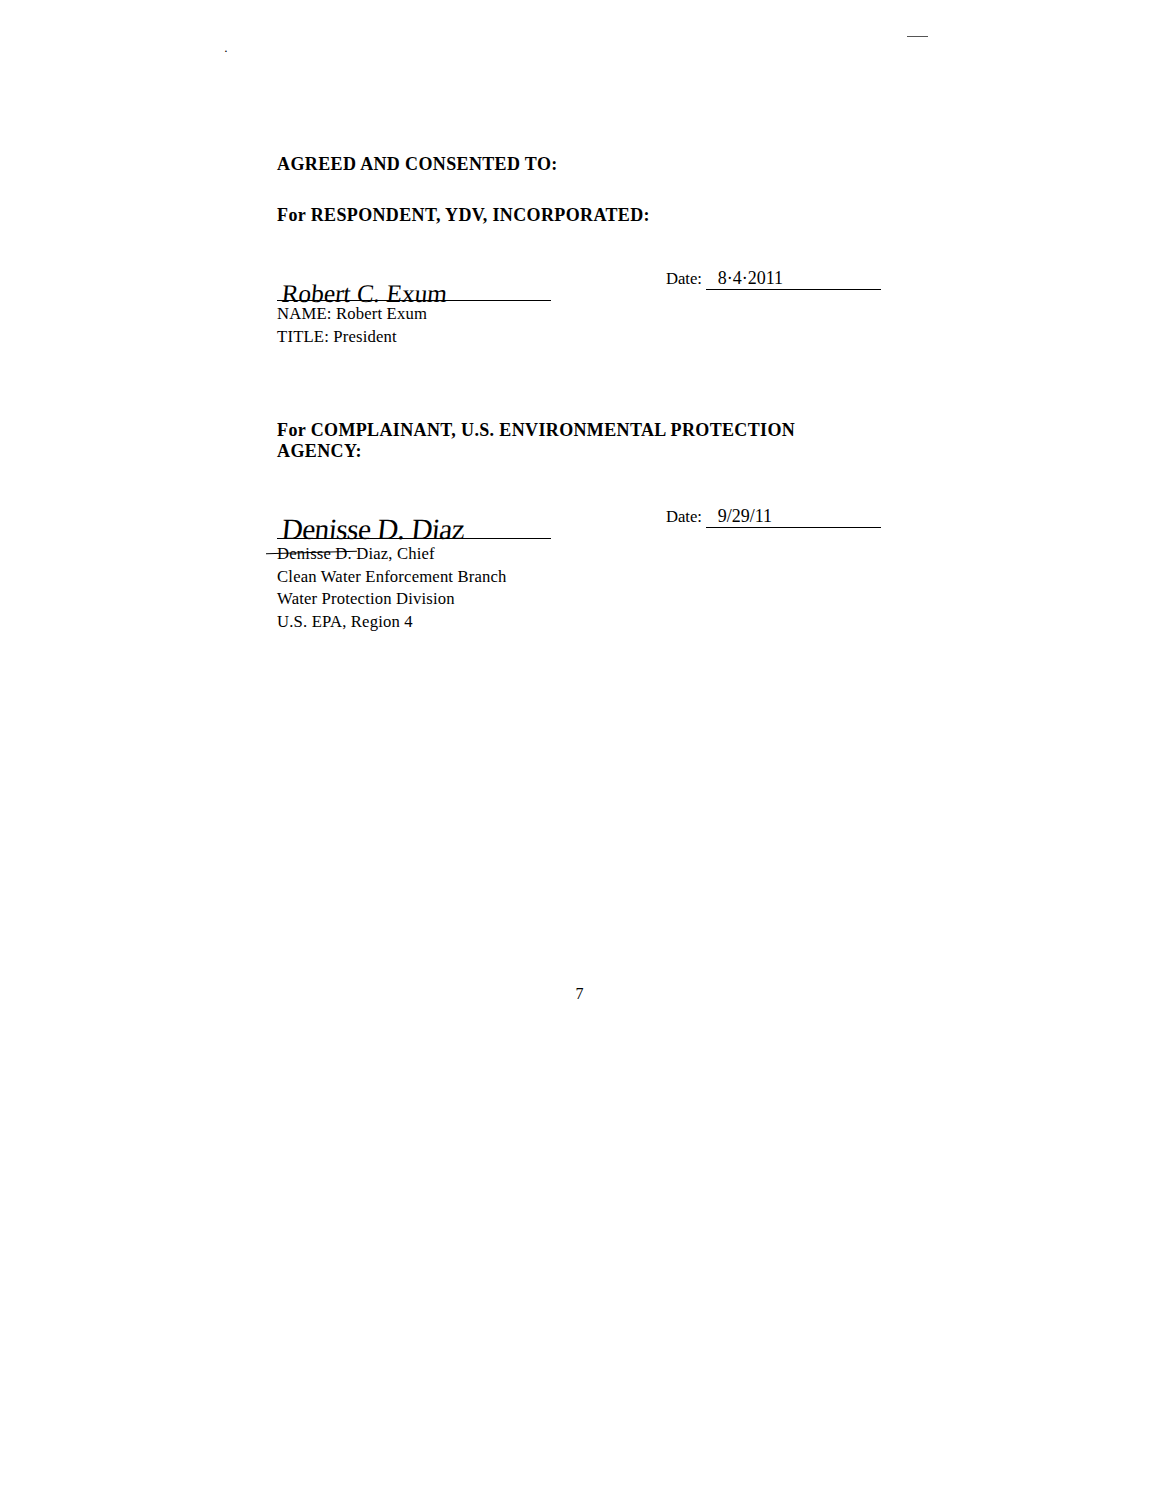.
AGREED AND CONSENTED TO:
For RESPONDENT, YDV, INCORPORATED:
Robert C. Exum
Date: 8·4·2011
NAME: Robert Exum
TITLE: President
For COMPLAINANT, U.S. ENVIRONMENTAL PROTECTION AGENCY:
Denisse D. Diaz
Date: 9/29/11
Denisse D. Diaz, Chief
Clean Water Enforcement Branch
Water Protection Division
U.S. EPA, Region 4
7